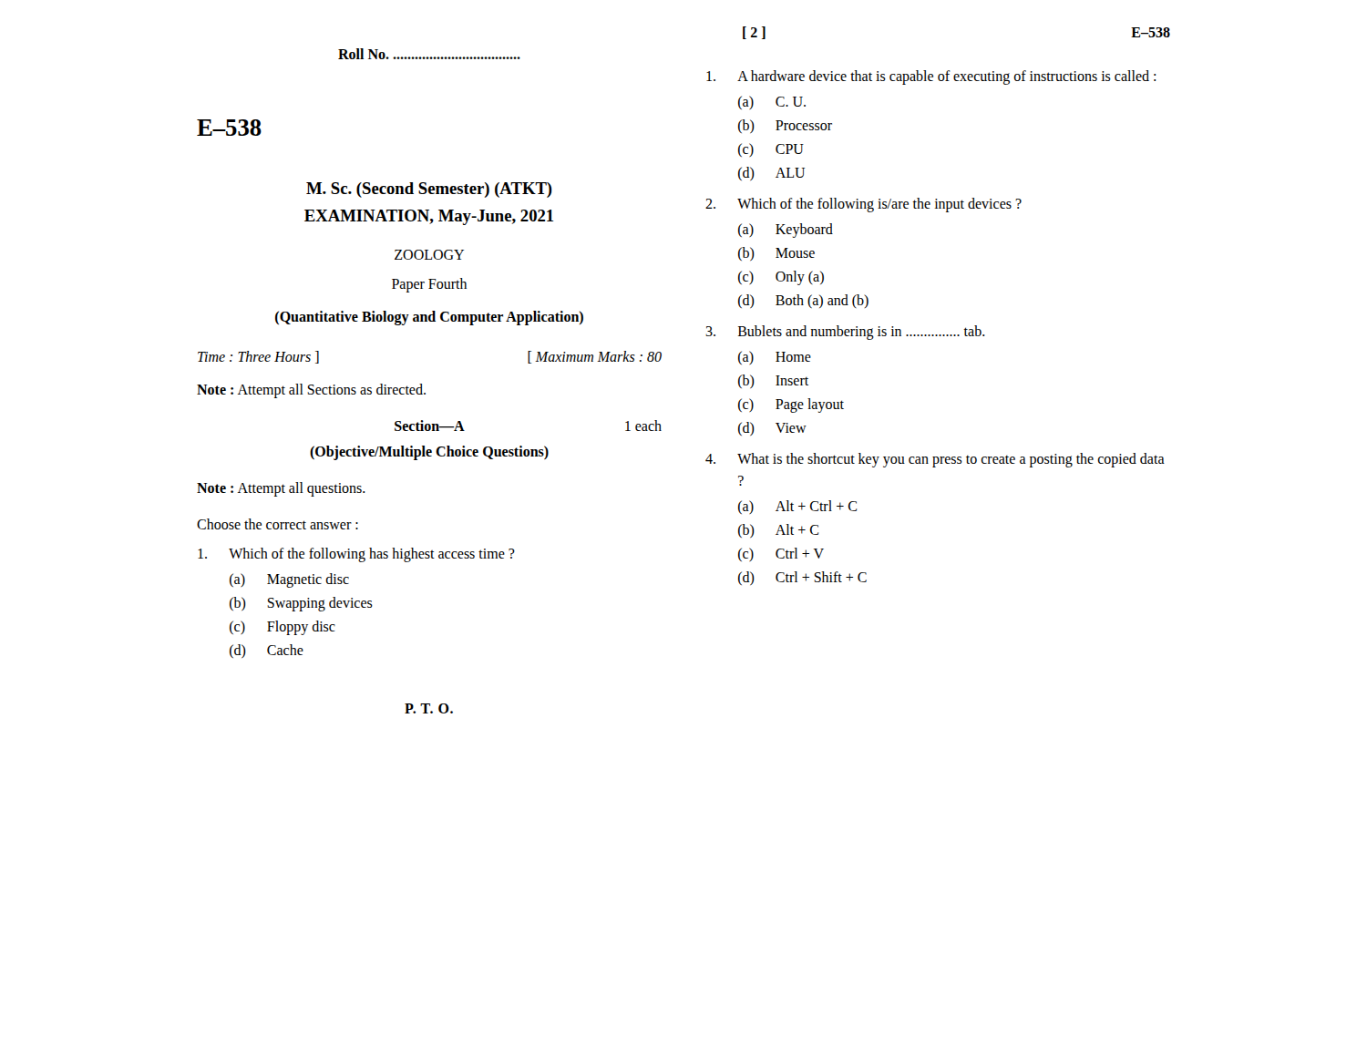Roll No. ...................................
E–538
M. Sc. (Second Semester) (ATKT)
EXAMINATION, May-June, 2021
ZOOLOGY
Paper Fourth
(Quantitative Biology and Computer Application)
Time : Three Hours ] [ Maximum Marks : 80
Note : Attempt all Sections as directed.
Section—A 1 each
(Objective/Multiple Choice Questions)
Note : Attempt all questions.
Choose the correct answer :
Which of the following has highest access time ?
Magnetic disc
Swapping devices
Floppy disc
Cache
P. T. O.
[ 2 ] E–538
A hardware device that is capable of executing of instructions is called :
C. U.
Processor
CPU
ALU
Which of the following is/are the input devices ?
Keyboard
Mouse
Only (a)
Both (a) and (b)
Bublets and numbering is in ............... tab.
Home
Insert
Page layout
View
What is the shortcut key you can press to create a posting the copied data ?
Alt + Ctrl + C
Alt + C
Ctrl + V
Ctrl + Shift + C